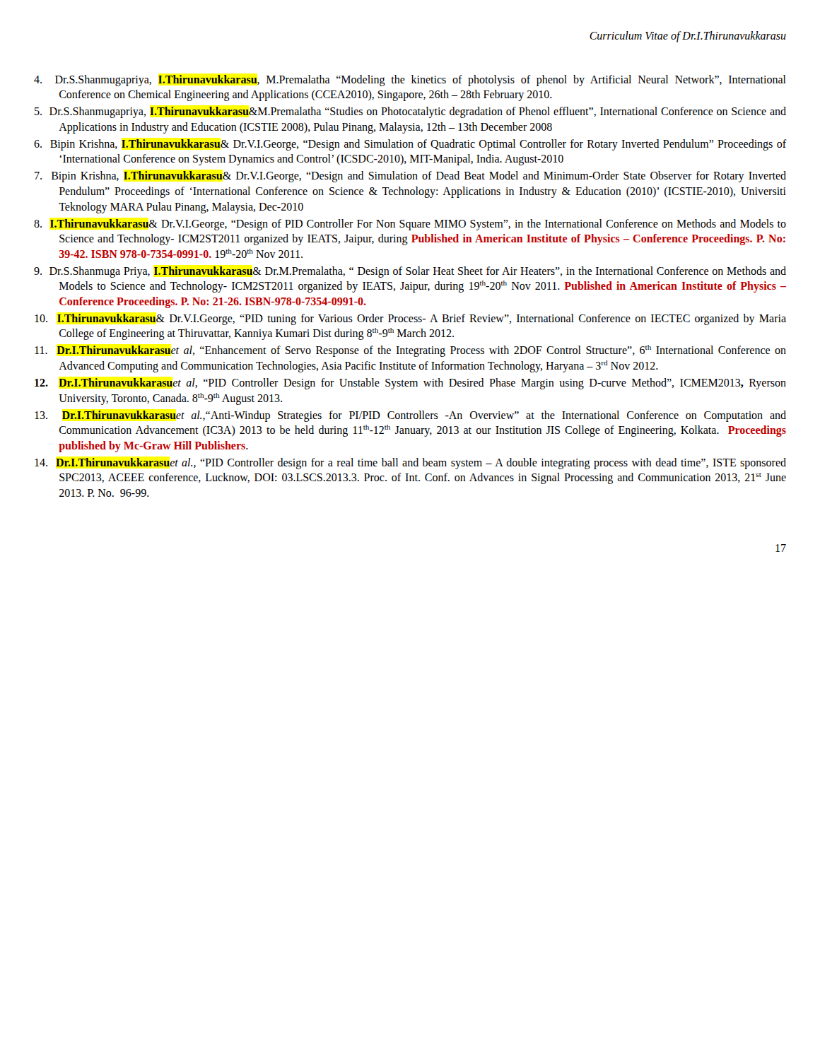Curriculum Vitae of Dr.I.Thirunavukkarasu
4. Dr.S.Shanmugapriya, I.Thirunavukkarasu, M.Premalatha “Modeling the kinetics of photolysis of phenol by Artificial Neural Network”, International Conference on Chemical Engineering and Applications (CCEA2010), Singapore, 26th – 28th February 2010.
5. Dr.S.Shanmugapriya, I.Thirunavukkarasu&M.Premalatha “Studies on Photocatalytic degradation of Phenol effluent”, International Conference on Science and Applications in Industry and Education (ICSTIE 2008), Pulau Pinang, Malaysia, 12th – 13th December 2008
6. Bipin Krishna, I.Thirunavukkarasu& Dr.V.I.George, “Design and Simulation of Quadratic Optimal Controller for Rotary Inverted Pendulum” Proceedings of ‘International Conference on System Dynamics and Control’ (ICSDC-2010), MIT-Manipal, India. August-2010
7. Bipin Krishna, I.Thirunavukkarasu& Dr.V.I.George, “Design and Simulation of Dead Beat Model and Minimum-Order State Observer for Rotary Inverted Pendulum” Proceedings of ‘International Conference on Science & Technology: Applications in Industry & Education (2010)’ (ICSTIE-2010), Universiti Teknology MARA Pulau Pinang, Malaysia, Dec-2010
8. I.Thirunavukkarasu& Dr.V.I.George, “Design of PID Controller For Non Square MIMO System”, in the International Conference on Methods and Models to Science and Technology- ICM2ST2011 organized by IEATS, Jaipur, during Published in American Institute of Physics – Conference Proceedings. P. No: 39-42. ISBN 978-0-7354-0991-0. 19th-20th Nov 2011.
9. Dr.S.Shanmuga Priya, I.Thirunavukkarasu& Dr.M.Premalatha, “ Design of Solar Heat Sheet for Air Heaters”, in the International Conference on Methods and Models to Science and Technology- ICM2ST2011 organized by IEATS, Jaipur, during 19th-20th Nov 2011. Published in American Institute of Physics – Conference Proceedings. P. No: 21-26. ISBN-978-0-7354-0991-0.
10. I.Thirunavukkarasu& Dr.V.I.George, “PID tuning for Various Order Process- A Brief Review”, International Conference on IECTEC organized by Maria College of Engineering at Thiruvattar, Kanniya Kumari Dist during 8th-9th March 2012.
11. Dr.I.Thirunavukkarasu et al, “Enhancement of Servo Response of the Integrating Process with 2DOF Control Structure”, 6th International Conference on Advanced Computing and Communication Technologies, Asia Pacific Institute of Information Technology, Haryana – 3rd Nov 2012.
12. Dr.I.Thirunavukkarasu et al, “PID Controller Design for Unstable System with Desired Phase Margin using D-curve Method”, ICMEM2013, Ryerson University, Toronto, Canada. 8th-9th August 2013.
13. Dr.I.Thirunavukkarasu et al.,“Anti-Windup Strategies for PI/PID Controllers -An Overview” at the International Conference on Computation and Communication Advancement (IC3A) 2013 to be held during 11th-12th January, 2013 at our Institution JIS College of Engineering, Kolkata. Proceedings published by Mc-Graw Hill Publishers.
14. Dr.I.Thirunavukkarasu et al., “PID Controller design for a real time ball and beam system – A double integrating process with dead time”, ISTE sponsored SPC2013, ACEEE conference, Lucknow, DOI: 03.LSCS.2013.3. Proc. of Int. Conf. on Advances in Signal Processing and Communication 2013, 21st June 2013. P. No. 96-99.
17